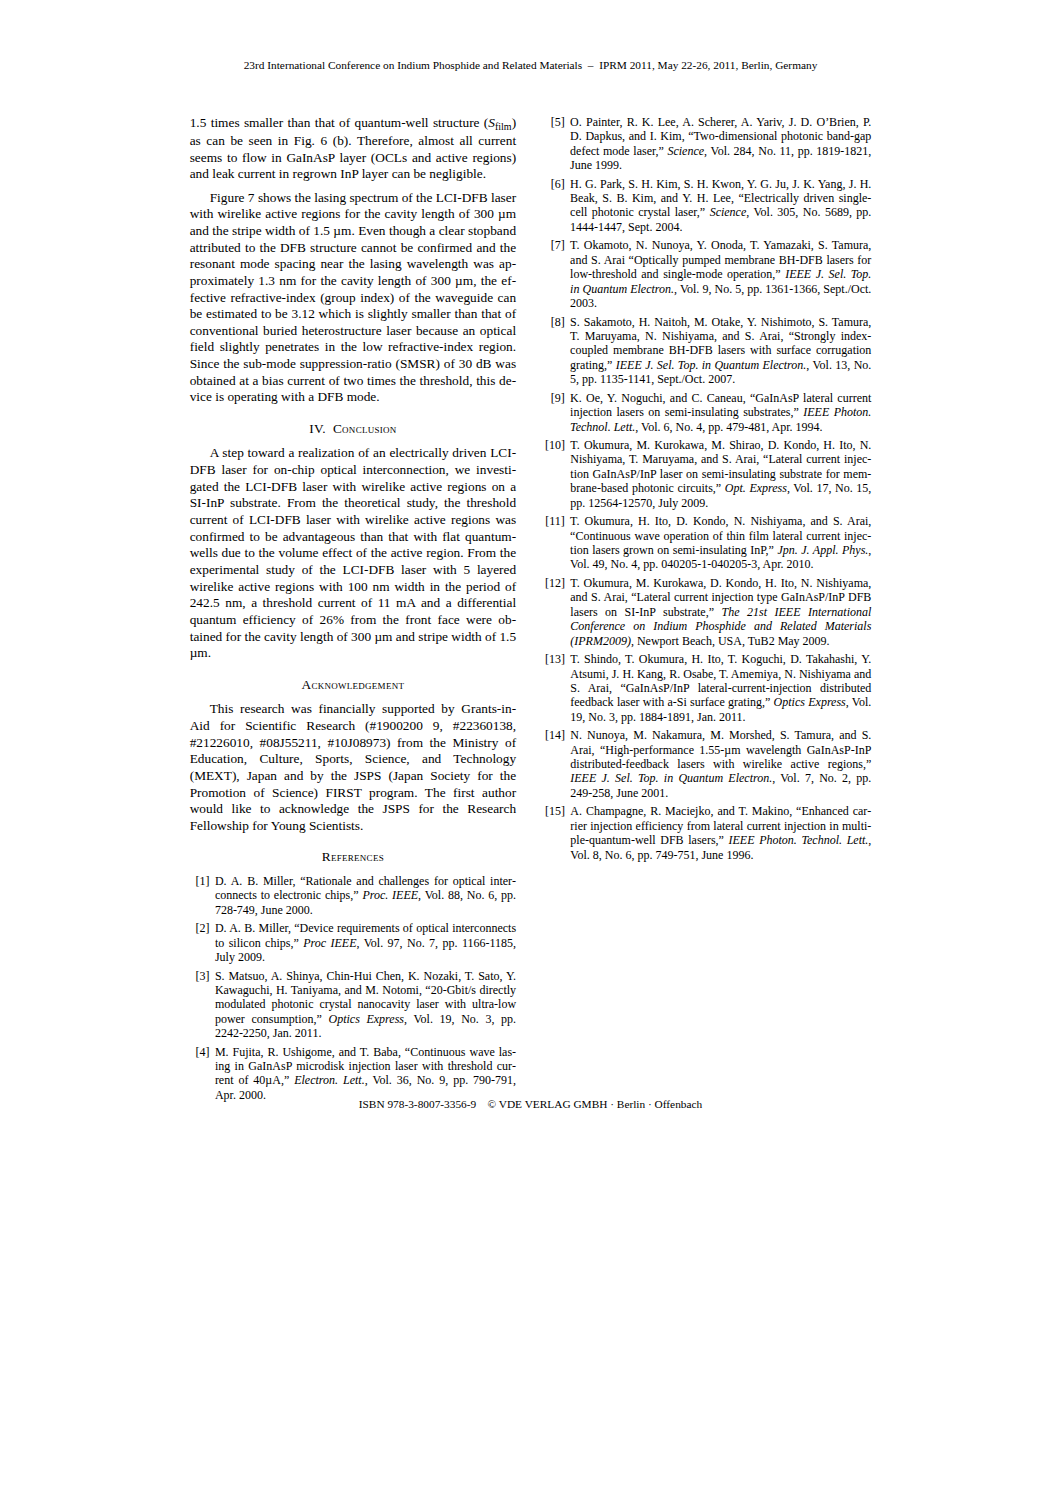23rd International Conference on Indium Phosphide and Related Materials – IPRM 2011, May 22-26, 2011, Berlin, Germany
1.5 times smaller than that of quantum-well structure (Sfilm) as can be seen in Fig. 6 (b). Therefore, almost all current seems to flow in GaInAsP layer (OCLs and active regions) and leak current in regrown InP layer can be negligible.
Figure 7 shows the lasing spectrum of the LCI-DFB laser with wirelike active regions for the cavity length of 300 µm and the stripe width of 1.5 µm. Even though a clear stopband attributed to the DFB structure cannot be confirmed and the resonant mode spacing near the lasing wavelength was approximately 1.3 nm for the cavity length of 300 µm, the effective refractive-index (group index) of the waveguide can be estimated to be 3.12 which is slightly smaller than that of conventional buried heterostructure laser because an optical field slightly penetrates in the low refractive-index region. Since the sub-mode suppression-ratio (SMSR) of 30 dB was obtained at a bias current of two times the threshold, this device is operating with a DFB mode.
IV. Conclusion
A step toward a realization of an electrically driven LCI-DFB laser for on-chip optical interconnection, we investigated the LCI-DFB laser with wirelike active regions on a SI-InP substrate. From the theoretical study, the threshold current of LCI-DFB laser with wirelike active regions was confirmed to be advantageous than that with flat quantum-wells due to the volume effect of the active region. From the experimental study of the LCI-DFB laser with 5 layered wirelike active regions with 100 nm width in the period of 242.5 nm, a threshold current of 11 mA and a differential quantum efficiency of 26% from the front face were obtained for the cavity length of 300 µm and stripe width of 1.5 µm.
Acknowledgement
This research was financially supported by Grants-in-Aid for Scientific Research (#1900200 9, #22360138, #21226010, #08J55211, #10J08973) from the Ministry of Education, Culture, Sports, Science, and Technology (MEXT), Japan and by the JSPS (Japan Society for the Promotion of Science) FIRST program. The first author would like to acknowledge the JSPS for the Research Fellowship for Young Scientists.
References
[1] D. A. B. Miller, “Rationale and challenges for optical interconnects to electronic chips,” Proc. IEEE, Vol. 88, No. 6, pp. 728-749, June 2000.
[2] D. A. B. Miller, “Device requirements of optical interconnects to silicon chips,” Proc IEEE, Vol. 97, No. 7, pp. 1166-1185, July 2009.
[3] S. Matsuo, A. Shinya, Chin-Hui Chen, K. Nozaki, T. Sato, Y. Kawaguchi, H. Taniyama, and M. Notomi, “20-Gbit/s directly modulated photonic crystal nanocavity laser with ultra-low power consumption,” Optics Express, Vol. 19, No. 3, pp. 2242-2250, Jan. 2011.
[4] M. Fujita, R. Ushigome, and T. Baba, “Continuous wave lasing in GaInAsP microdisk injection laser with threshold current of 40µA,” Electron. Lett., Vol. 36, No. 9, pp. 790-791, Apr. 2000.
[5] O. Painter, R. K. Lee, A. Scherer, A. Yariv, J. D. O’Brien, P. D. Dapkus, and I. Kim, “Two-dimensional photonic band-gap defect mode laser,” Science, Vol. 284, No. 11, pp. 1819-1821, June 1999.
[6] H. G. Park, S. H. Kim, S. H. Kwon, Y. G. Ju, J. K. Yang, J. H. Beak, S. B. Kim, and Y. H. Lee, “Electrically driven single-cell photonic crystal laser,” Science, Vol. 305, No. 5689, pp. 1444-1447, Sept. 2004.
[7] T. Okamoto, N. Nunoya, Y. Onoda, T. Yamazaki, S. Tamura, and S. Arai “Optically pumped membrane BH-DFB lasers for low-threshold and single-mode operation,” IEEE J. Sel. Top. in Quantum Electron., Vol. 9, No. 5, pp. 1361-1366, Sept./Oct. 2003.
[8] S. Sakamoto, H. Naitoh, M. Otake, Y. Nishimoto, S. Tamura, T. Maruyama, N. Nishiyama, and S. Arai, “Strongly index-coupled membrane BH-DFB lasers with surface corrugation grating,” IEEE J. Sel. Top. in Quantum Electron., Vol. 13, No. 5, pp. 1135-1141, Sept./Oct. 2007.
[9] K. Oe, Y. Noguchi, and C. Caneau, “GaInAsP lateral current injection lasers on semi-insulating substrates,” IEEE Photon. Technol. Lett., Vol. 6, No. 4, pp. 479-481, Apr. 1994.
[10] T. Okumura, M. Kurokawa, M. Shirao, D. Kondo, H. Ito, N. Nishiyama, T. Maruyama, and S. Arai, “Lateral current injection GaInAsP/InP laser on semi-insulating substrate for membrane-based photonic circuits,” Opt. Express, Vol. 17, No. 15, pp. 12564-12570, July 2009.
[11] T. Okumura, H. Ito, D. Kondo, N. Nishiyama, and S. Arai, “Continuous wave operation of thin film lateral current injection lasers grown on semi-insulating InP,” Jpn. J. Appl. Phys., Vol. 49, No. 4, pp. 040205-1-040205-3, Apr. 2010.
[12] T. Okumura, M. Kurokawa, D. Kondo, H. Ito, N. Nishiyama, and S. Arai, “Lateral current injection type GaInAsP/InP DFB lasers on SI-InP substrate,” The 21st IEEE International Conference on Indium Phosphide and Related Materials (IPRM2009), Newport Beach, USA, TuB2 May 2009.
[13] T. Shindo, T. Okumura, H. Ito, T. Koguchi, D. Takahashi, Y. Atsumi, J. H. Kang, R. Osabe, T. Amemiya, N. Nishiyama and S. Arai, “GaInAsP/InP lateral-current-injection distributed feedback laser with a-Si surface grating,” Optics Express, Vol. 19, No. 3, pp. 1884-1891, Jan. 2011.
[14] N. Nunoya, M. Nakamura, M. Morshed, S. Tamura, and S. Arai, “High-performance 1.55-µm wavelength GaInAsP-InP distributed-feedback lasers with wirelike active regions,” IEEE J. Sel. Top. in Quantum Electron., Vol. 7, No. 2, pp. 249-258, June 2001.
[15] A. Champagne, R. Maciejko, and T. Makino, “Enhanced carrier injection efficiency from lateral current injection in multiple-quantum-well DFB lasers,” IEEE Photon. Technol. Lett., Vol. 8, No. 6, pp. 749-751, June 1996.
ISBN 978-3-8007-3356-9 © VDE VERLAG GMBH · Berlin · Offenbach